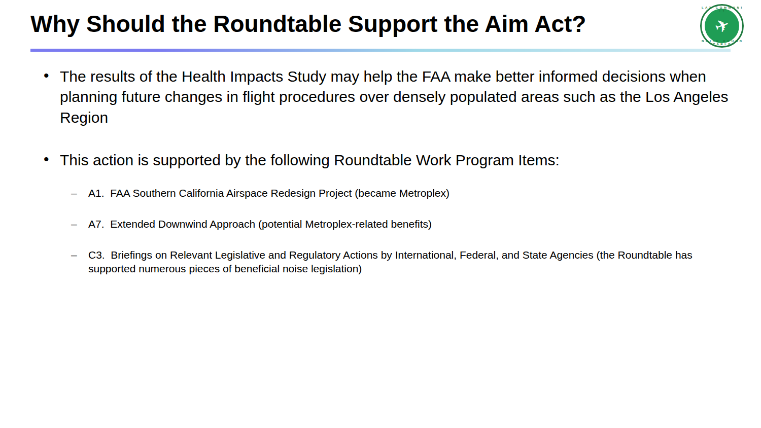Why Should the Roundtable Support the Aim Act?
✈
L A X C O M M U N I T Y
N O I S E R O U N D T A B L E
The results of the Health Impacts Study may help the FAA make better informed decisions when planning future changes in flight procedures over densely populated areas such as the Los Angeles Region
This action is supported by the following Roundtable Work Program Items:
A1. FAA Southern California Airspace Redesign Project (became Metroplex)
A7. Extended Downwind Approach (potential Metroplex-related benefits)
C3. Briefings on Relevant Legislative and Regulatory Actions by International, Federal, and State Agencies (the Roundtable has supported numerous pieces of beneficial noise legislation)